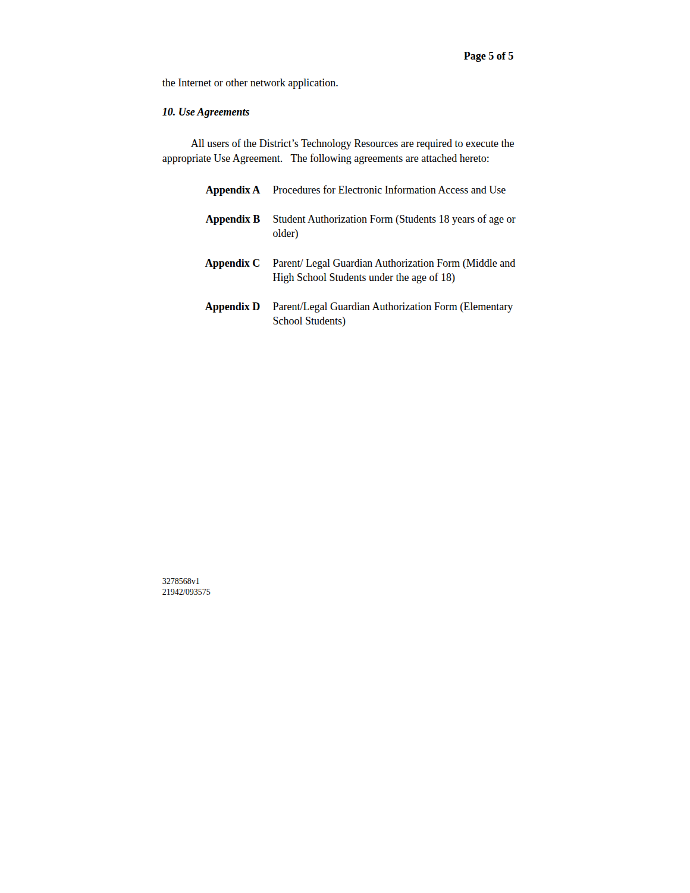Page 5 of 5
the Internet or other network application.
10. Use Agreements
All users of the District’s Technology Resources are required to execute the appropriate Use Agreement. The following agreements are attached hereto:
| Appendix A | Procedures for Electronic Information Access and Use |
| Appendix B | Student Authorization Form (Students 18 years of age or older) |
| Appendix C | Parent/ Legal Guardian Authorization Form (Middle and High School Students under the age of 18) |
| Appendix D | Parent/Legal Guardian Authorization Form (Elementary School Students) |
3278568v1
21942/093575